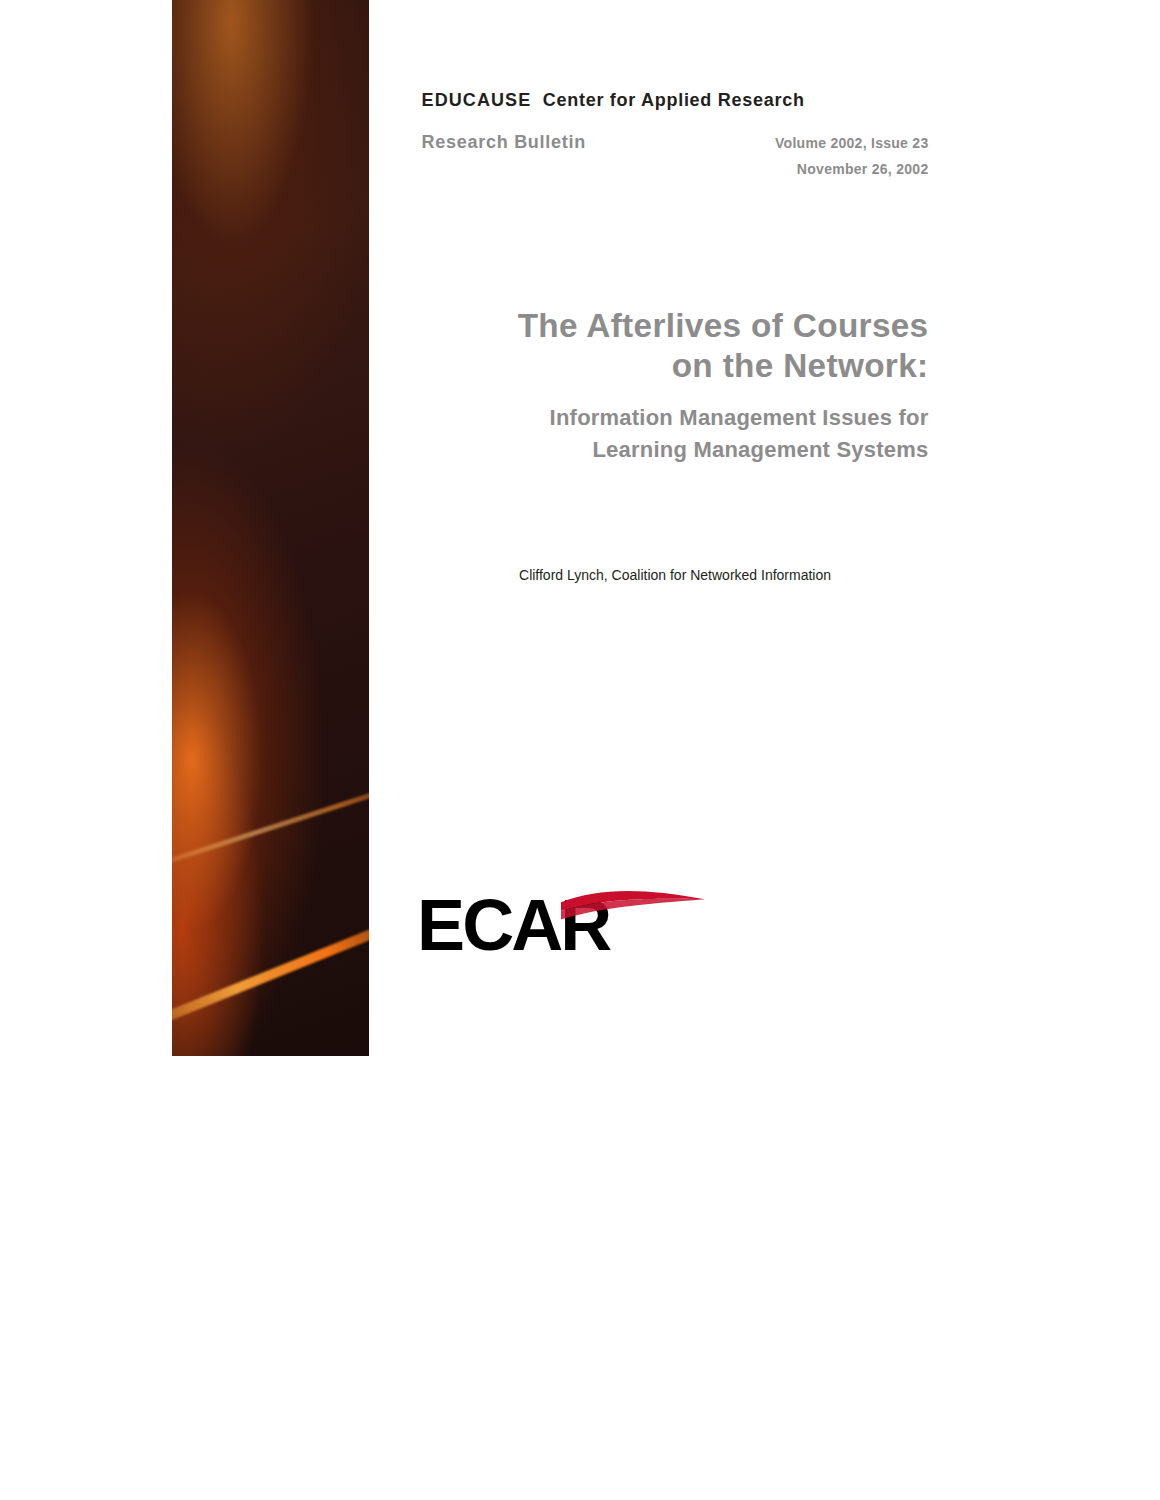EDUCAUSE Center for Applied Research
Research Bulletin
Volume 2002, Issue 23
November 26, 2002
The Afterlives of Courses
on the Network:
Information Management Issues for
Learning Management Systems
Clifford Lynch, Coalition for Networked Information
ECAR